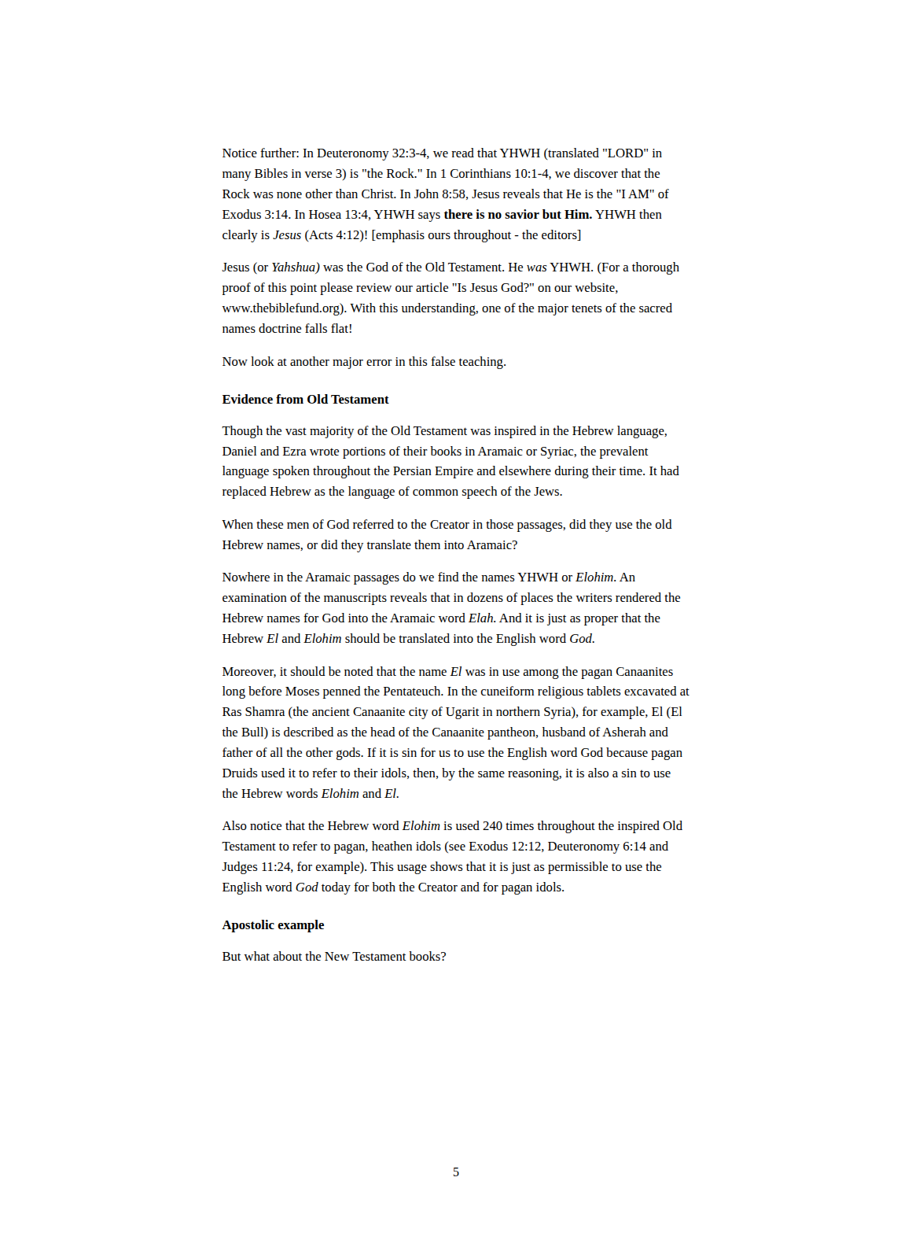Notice further: In Deuteronomy 32:3-4, we read that YHWH (translated "LORD" in many Bibles in verse 3) is "the Rock." In 1 Corinthians 10:1-4, we discover that the Rock was none other than Christ. In John 8:58, Jesus reveals that He is the "I AM" of Exodus 3:14. In Hosea 13:4, YHWH says there is no savior but Him. YHWH then clearly is Jesus (Acts 4:12)! [emphasis ours throughout - the editors]
Jesus (or Yahshua) was the God of the Old Testament. He was YHWH. (For a thorough proof of this point please review our article "Is Jesus God?" on our website, www.thebiblefund.org). With this understanding, one of the major tenets of the sacred names doctrine falls flat!
Now look at another major error in this false teaching.
Evidence from Old Testament
Though the vast majority of the Old Testament was inspired in the Hebrew language, Daniel and Ezra wrote portions of their books in Aramaic or Syriac, the prevalent language spoken throughout the Persian Empire and elsewhere during their time. It had replaced Hebrew as the language of common speech of the Jews.
When these men of God referred to the Creator in those passages, did they use the old Hebrew names, or did they translate them into Aramaic?
Nowhere in the Aramaic passages do we find the names YHWH or Elohim. An examination of the manuscripts reveals that in dozens of places the writers rendered the Hebrew names for God into the Aramaic word Elah. And it is just as proper that the Hebrew El and Elohim should be translated into the English word God.
Moreover, it should be noted that the name El was in use among the pagan Canaanites long before Moses penned the Pentateuch. In the cuneiform religious tablets excavated at Ras Shamra (the ancient Canaanite city of Ugarit in northern Syria), for example, El (El the Bull) is described as the head of the Canaanite pantheon, husband of Asherah and father of all the other gods. If it is sin for us to use the English word God because pagan Druids used it to refer to their idols, then, by the same reasoning, it is also a sin to use the Hebrew words Elohim and El.
Also notice that the Hebrew word Elohim is used 240 times throughout the inspired Old Testament to refer to pagan, heathen idols (see Exodus 12:12, Deuteronomy 6:14 and Judges 11:24, for example). This usage shows that it is just as permissible to use the English word God today for both the Creator and for pagan idols.
Apostolic example
But what about the New Testament books?
5